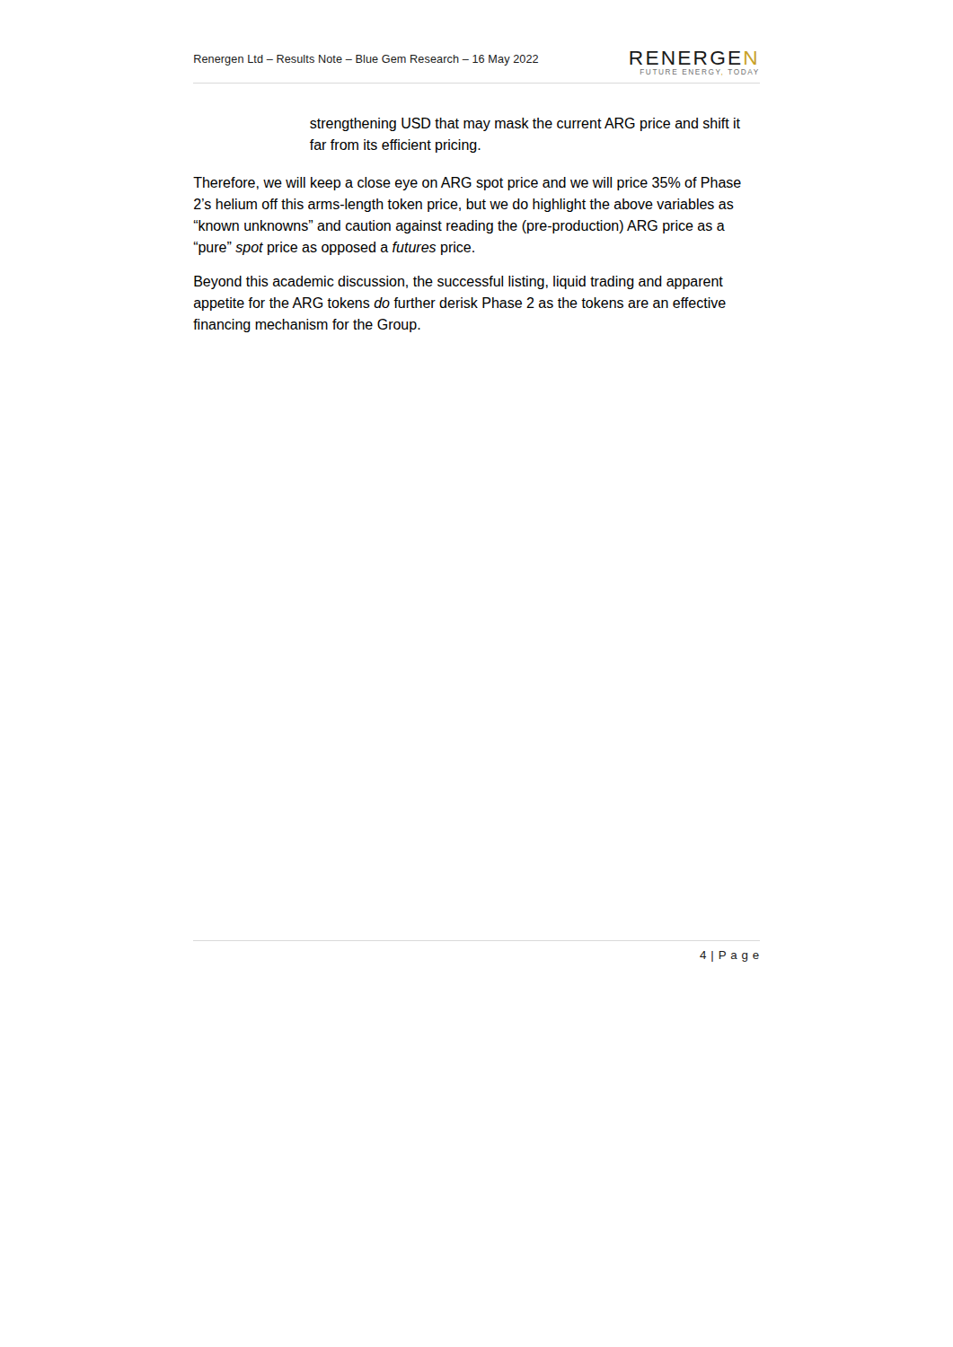Renergen Ltd – Results Note – Blue Gem Research – 16 May 2022
RENERGEN
FUTURE ENERGY, TODAY
strengthening USD that may mask the current ARG price and shift it far from its efficient pricing.
Therefore, we will keep a close eye on ARG spot price and we will price 35% of Phase 2’s helium off this arms-length token price, but we do highlight the above variables as “known unknowns” and caution against reading the (pre-production) ARG price as a “pure” spot price as opposed a futures price.
Beyond this academic discussion, the successful listing, liquid trading and apparent appetite for the ARG tokens do further derisk Phase 2 as the tokens are an effective financing mechanism for the Group.
4 | P a g e